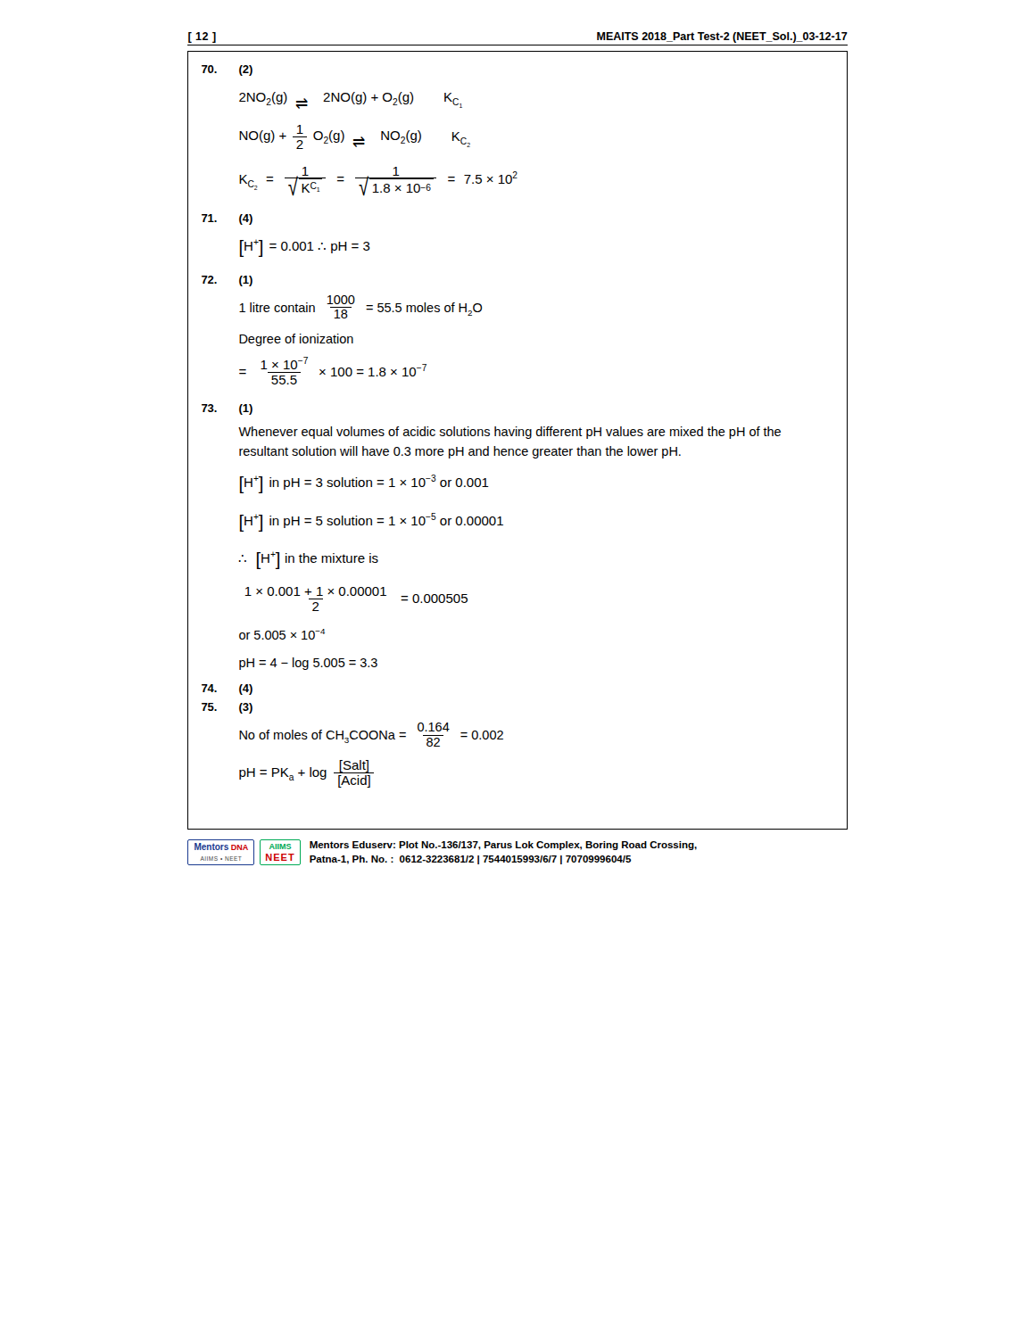[ 12 ]
MEAITS 2018_Part Test-2 (NEET_Sol.)_03-12-17
70.
(2)
2NO2(g) 2NO(g) + O2(g) KC1
NO(g) + 12 O2(g) NO2(g) KC2
KC2 = 1 √KC1 = 1 √1.8 × 10−6 = 7.5 × 102
71.
(4)
[H+] = 0.001 ∴ pH = 3
72.
(1)
1 litre contain 100018 = 55.5 moles of H2O
Degree of ionization
= 1 × 10−755.5 × 100 = 1.8 × 10−7
73.
(1)
Whenever equal volumes of acidic solutions having different pH values are mixed the pH of the resultant solution will have 0.3 more pH and hence greater than the lower pH.
[H+] in pH = 3 solution = 1 × 10−3 or 0.001
[H+] in pH = 5 solution = 1 × 10−5 or 0.00001
∴ [H+] in the mixture is
1 × 0.001 + 1 × 0.00001 2 = 0.000505
or 5.005 × 10−4
pH = 4 − log 5.005 = 3.3
74.
(4)
75.
(3)
No of moles of CH3COONa = 0.16482 = 0.002
pH = PKa + log [Salt][Acid]
Mentors DNA
AIIMS • NEET
AIIMS
NEET
Mentors Eduserv: Plot No.-136/137, Parus Lok Complex, Boring Road Crossing,
Patna-1, Ph. No. : 0612-3223681/2 | 7544015993/6/7 | 7070999604/5